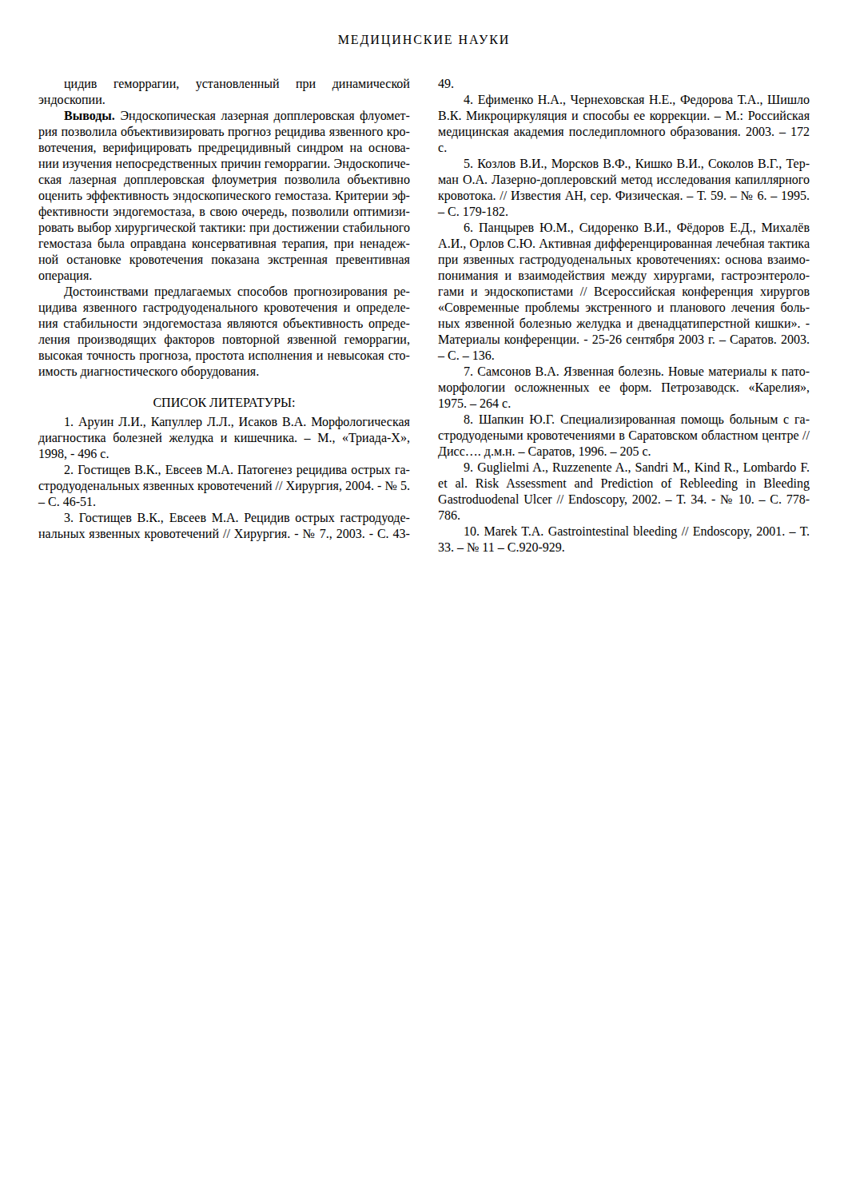МЕДИЦИНСКИЕ НАУКИ
цидив геморрагии, установленный при динамической эндоскопии.
Выводы. Эндоскопическая лазерная допплеровская флуометрия позволила объективизировать прогноз рецидива язвенного кровотечения, верифицировать предрецидивный синдром на основании изучения непосредственных причин геморрагии. Эндоскопическая лазерная допплеровская флоуметрия позволила объективно оценить эффективность эндоскопического гемостаза. Критерии эффективности эндогемостаза, в свою очередь, позволили оптимизировать выбор хирургической тактики: при достижении стабильного гемостаза была оправдана консервативная терапия, при ненадежной остановке кровотечения показана экстренная превентивная операция.
Достоинствами предлагаемых способов прогнозирования рецидива язвенного гастродуоденального кровотечения и определения стабильности эндогемостаза являются объективность определения производящих факторов повторной язвенной геморрагии, высокая точность прогноза, простота исполнения и невысокая стоимость диагностического оборудования.
СПИСОК ЛИТЕРАТУРЫ:
Аруин Л.И., Капуллер Л.Л., Исаков В.А. Морфологическая диагностика болезней желудка и кишечника. – М., «Триада-Х», 1998, - 496 с.
Гостищев В.К., Евсеев М.А. Патогенез рецидива острых гастродуоденальных язвенных кровотечений // Хирургия, 2004. - № 5. – С. 46-51.
Гостищев В.К., Евсеев М.А. Рецидив острых гастродуоденальных язвенных кровотечений // Хирургия. - № 7., 2003. - С. 43-49.
Ефименко Н.А., Чернеховская Н.Е., Федорова Т.А., Шишло В.К. Микроциркуляция и способы ее коррекции. – М.: Российская медицинская академия последипломного образования. 2003. – 172 с.
Козлов В.И., Морсков В.Ф., Кишко В.И., Соколов В.Г., Терман О.А. Лазерно-доплеровский метод исследования капиллярного кровотока. // Известия АН, сер. Физическая. – Т. 59. – № 6. – 1995. – С. 179-182.
Панцырев Ю.М., Сидоренко В.И., Фёдоров Е.Д., Михалёв А.И., Орлов С.Ю. Активная дифференцированная лечебная тактика при язвенных гастродуоденальных кровотечениях: основа взаимопонимания и взаимодействия между хирургами, гастроэнтерологами и эндоскопистами // Всероссийская конференция хирургов «Современные проблемы экстренного и планового лечения больных язвенной болезнью желудка и двенадцатиперстной кишки». - Материалы конференции. - 25-26 сентября 2003 г. – Саратов. 2003. – С. – 136.
Самсонов В.А. Язвенная болезнь. Новые материалы к патоморфологии осложненных ее форм. Петрозаводск. «Карелия», 1975. – 264 с.
Шапкин Ю.Г. Специализированная помощь больным с гастродуодеными кровотечениями в Саратовском областном центре // Дисс…. д.м.н. – Саратов, 1996. – 205 с.
Guglielmi A., Ruzzenente A., Sandri M., Kind R., Lombardo F. et al. Risk Assessment and Prediction of Rebleeding in Bleeding Gastroduodenal Ulcer // Endoscopy, 2002. – Т. 34. - № 10. – С. 778-786.
Marek T.A. Gastrointestinal bleeding // Endoscopy, 2001. – Т. 33. – № 11 – С.920-929.